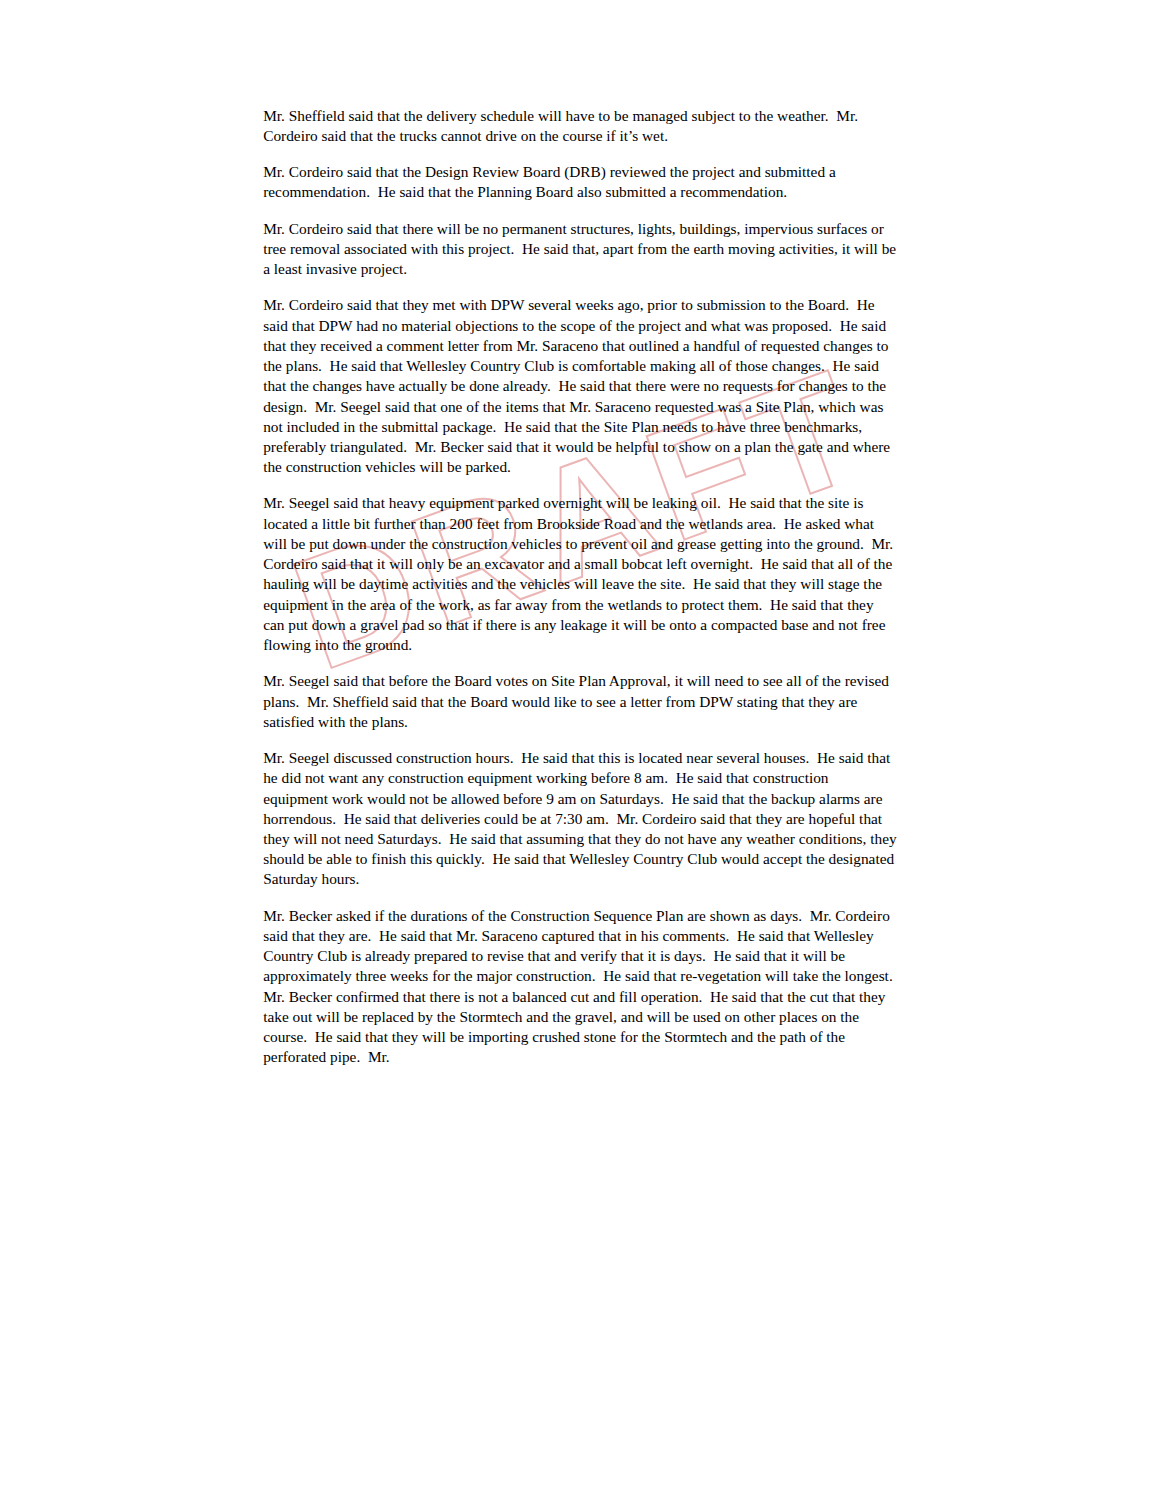DRAFT
Mr. Sheffield said that the delivery schedule will have to be managed subject to the weather. Mr. Cordeiro said that the trucks cannot drive on the course if it’s wet.
Mr. Cordeiro said that the Design Review Board (DRB) reviewed the project and submitted a recommendation. He said that the Planning Board also submitted a recommendation.
Mr. Cordeiro said that there will be no permanent structures, lights, buildings, impervious surfaces or tree removal associated with this project. He said that, apart from the earth moving activities, it will be a least invasive project.
Mr. Cordeiro said that they met with DPW several weeks ago, prior to submission to the Board. He said that DPW had no material objections to the scope of the project and what was proposed. He said that they received a comment letter from Mr. Saraceno that outlined a handful of requested changes to the plans. He said that Wellesley Country Club is comfortable making all of those changes. He said that the changes have actually be done already. He said that there were no requests for changes to the design. Mr. Seegel said that one of the items that Mr. Saraceno requested was a Site Plan, which was not included in the submittal package. He said that the Site Plan needs to have three benchmarks, preferably triangulated. Mr. Becker said that it would be helpful to show on a plan the gate and where the construction vehicles will be parked.
Mr. Seegel said that heavy equipment parked overnight will be leaking oil. He said that the site is located a little bit further than 200 feet from Brookside Road and the wetlands area. He asked what will be put down under the construction vehicles to prevent oil and grease getting into the ground. Mr. Cordeiro said that it will only be an excavator and a small bobcat left overnight. He said that all of the hauling will be daytime activities and the vehicles will leave the site. He said that they will stage the equipment in the area of the work, as far away from the wetlands to protect them. He said that they can put down a gravel pad so that if there is any leakage it will be onto a compacted base and not free flowing into the ground.
Mr. Seegel said that before the Board votes on Site Plan Approval, it will need to see all of the revised plans. Mr. Sheffield said that the Board would like to see a letter from DPW stating that they are satisfied with the plans.
Mr. Seegel discussed construction hours. He said that this is located near several houses. He said that he did not want any construction equipment working before 8 am. He said that construction equipment work would not be allowed before 9 am on Saturdays. He said that the backup alarms are horrendous. He said that deliveries could be at 7:30 am. Mr. Cordeiro said that they are hopeful that they will not need Saturdays. He said that assuming that they do not have any weather conditions, they should be able to finish this quickly. He said that Wellesley Country Club would accept the designated Saturday hours.
Mr. Becker asked if the durations of the Construction Sequence Plan are shown as days. Mr. Cordeiro said that they are. He said that Mr. Saraceno captured that in his comments. He said that Wellesley Country Club is already prepared to revise that and verify that it is days. He said that it will be approximately three weeks for the major construction. He said that re-vegetation will take the longest. Mr. Becker confirmed that there is not a balanced cut and fill operation. He said that the cut that they take out will be replaced by the Stormtech and the gravel, and will be used on other places on the course. He said that they will be importing crushed stone for the Stormtech and the path of the perforated pipe. Mr.